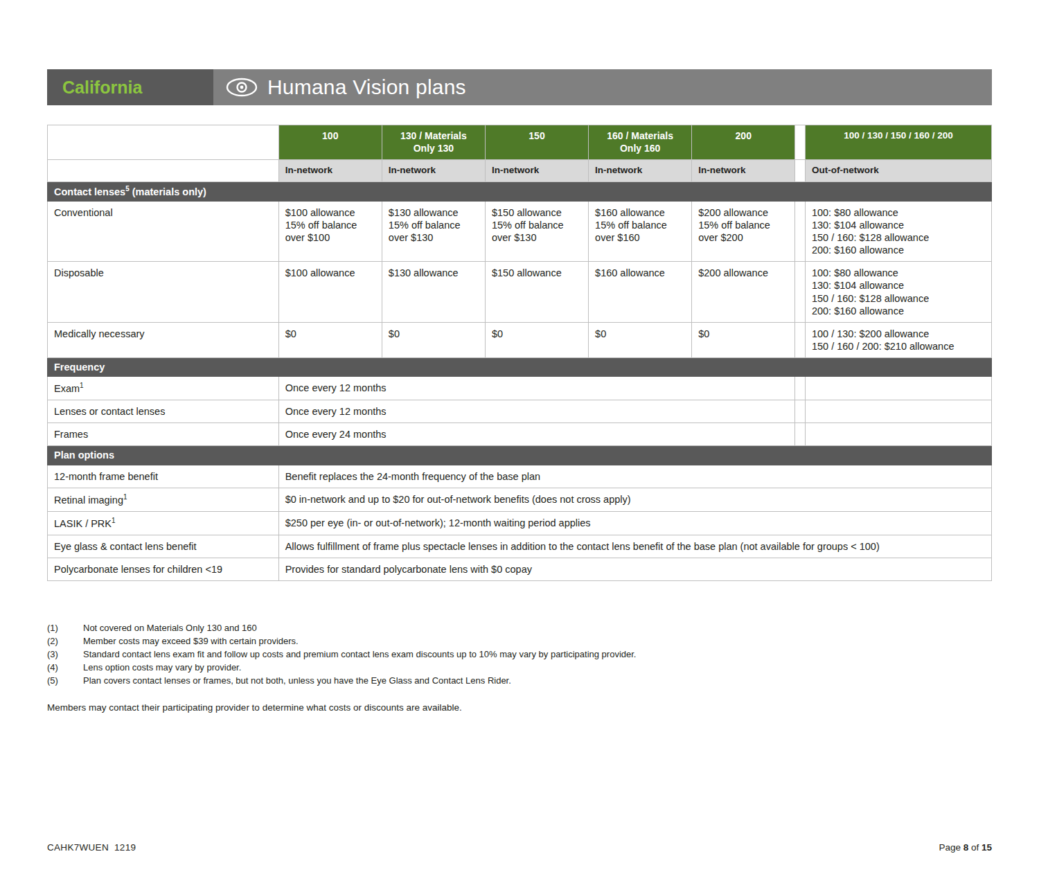California
Humana Vision plans
| | 100 | 130 / Materials Only 130 | 150 | 160 / Materials Only 160 | 200 | | 100 / 130 / 150 / 160 / 200 |
| | In-network | In-network | In-network | In-network | In-network | | Out-of-network |
| Contact lenses 5 (materials only) | | |
| Conventional | $100 allowance 15% off balance over $100 | $130 allowance 15% off balance over $130 | $150 allowance 15% off balance over $130 | $160 allowance 15% off balance over $160 | $200 allowance 15% off balance over $200 | | 100: $80 allowance 130: $104 allowance 150 / 160: $128 allowance 200: $160 allowance |
| Disposable | $100 allowance | $130 allowance | $150 allowance | $160 allowance | $200 allowance | | 100: $80 allowance 130: $104 allowance 150 / 160: $128 allowance 200: $160 allowance |
| Medically necessary | $0 | $0 | $0 | $0 | $0 | | 100 / 130: $200 allowance 150 / 160 / 200: $210 allowance |
| Frequency | | |
| Exam 1 | Once every 12 months | | |
| Lenses or contact lenses | Once every 12 months | | |
| Frames | Once every 24 months | | |
| Plan options | | |
| 12-month frame benefit | Benefit replaces the 24-month frequency of the base plan |
| Retinal imaging 1 | $0 in-network and up to $20 for out-of-network benefits (does not cross apply) |
| LASIK / PRK 1 | $250 per eye (in- or out-of-network); 12-month waiting period applies |
| Eye glass & contact lens benefit | Allows fulfillment of frame plus spectacle lenses in addition to the contact lens benefit of the base plan (not available for groups < 100) |
| Polycarbonate lenses for children <19 | Provides for standard polycarbonate lens with $0 copay |
| (1) | Not covered on Materials Only 130 and 160 |
| (2) | Member costs may exceed $39 with certain providers. |
| (3) | Standard contact lens exam fit and follow up costs and premium contact lens exam discounts up to 10% may vary by participating provider. |
| (4) | Lens option costs may vary by provider. |
| (5) | Plan covers contact lenses or frames, but not both, unless you have the Eye Glass and Contact Lens Rider. |
Members may contact their participating provider to determine what costs or discounts are available.
CAHK7WUEN 1219
Page 8 of 15